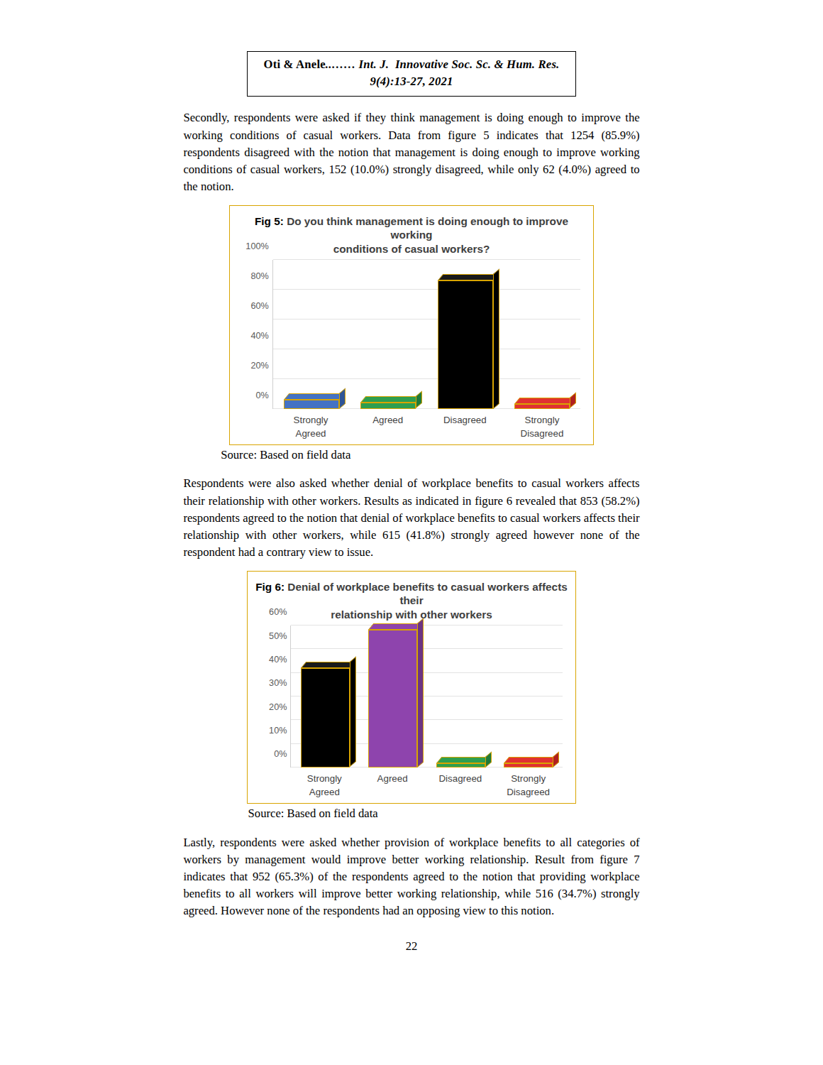Oti & Anele..…… Int. J. Innovative Soc. Sc. & Hum. Res. 9(4):13-27, 2021
Secondly, respondents were asked if they think management is doing enough to improve the working conditions of casual workers. Data from figure 5 indicates that 1254 (85.9%) respondents disagreed with the notion that management is doing enough to improve working conditions of casual workers, 152 (10.0%) strongly disagreed, while only 62 (4.0%) agreed to the notion.
Fig 5: Do you think management is doing enough to improve working
conditions of casual workers?
100%
80%
60%
40%
20%
0%
Strongly Agreed
Agreed
Disagreed
Strongly Disagreed
Source: Based on field data
Respondents were also asked whether denial of workplace benefits to casual workers affects their relationship with other workers. Results as indicated in figure 6 revealed that 853 (58.2%) respondents agreed to the notion that denial of workplace benefits to casual workers affects their relationship with other workers, while 615 (41.8%) strongly agreed however none of the respondent had a contrary view to issue.
Fig 6: Denial of workplace benefits to casual workers affects their
relationship with other workers
60%
50%
40%
30%
20%
10%
0%
Strongly Agreed
Agreed
Disagreed
Strongly Disagreed
Source: Based on field data
Lastly, respondents were asked whether provision of workplace benefits to all categories of workers by management would improve better working relationship. Result from figure 7 indicates that 952 (65.3%) of the respondents agreed to the notion that providing workplace benefits to all workers will improve better working relationship, while 516 (34.7%) strongly agreed. However none of the respondents had an opposing view to this notion.
22